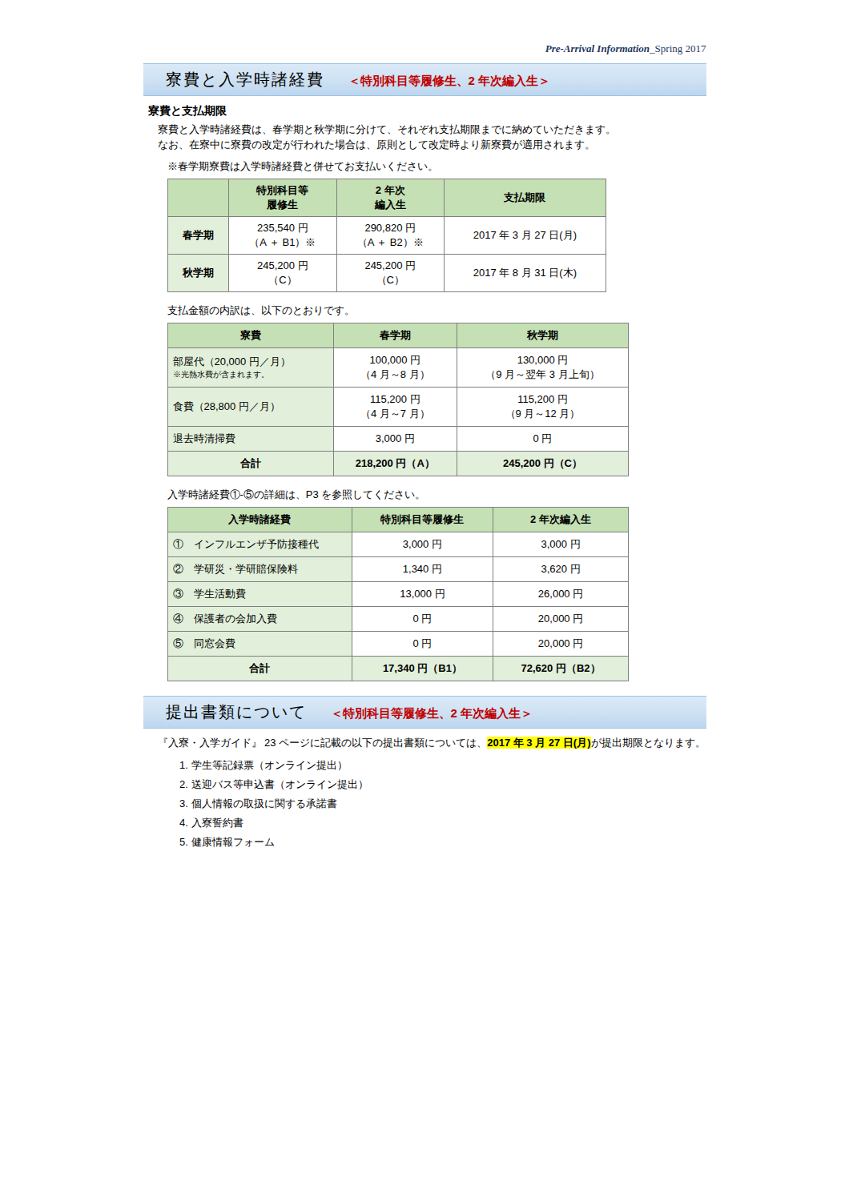Pre-Arrival Information_Spring 2017
寮費と入学時諸経費 ＜特別科目等履修生、2 年次編入生＞
寮費と支払期限
寮費と入学時諸経費は、春学期と秋学期に分けて、それぞれ支払期限までに納めていただきます。
なお、在寮中に寮費の改定が行われた場合は、原則として改定時より新寮費が適用されます。
※春学期寮費は入学時諸経費と併せてお支払いください。
| | 特別科目等 履修生 | 2 年次 編入生 | 支払期限 |
| --- | --- | --- | --- |
| 春学期 | 235,540 円 （A ＋ B1）※ | 290,820 円 （A ＋ B2）※ | 2017 年 3 月 27 日(月) |
| 秋学期 | 245,200 円 （C） | 245,200 円 （C） | 2017 年 8 月 31 日(木) |
支払金額の内訳は、以下のとおりです。
| 寮費 | 春学期 | 秋学期 |
| --- | --- | --- |
| 部屋代（20,000 円／月） ※光熱水費が含まれます。 | 100,000 円 （4 月～8 月） | 130,000 円 （9 月～翌年 3 月上旬） |
| 食費（28,800 円／月） | 115,200 円 （4 月～7 月） | 115,200 円 （9 月～12 月） |
| 退去時清掃費 | 3,000 円 | 0 円 |
| 合計 | 218,200 円（A） | 245,200 円（C） |
入学時諸経費①-⑤の詳細は、P3 を参照してください。
| 入学時諸経費 | 特別科目等履修生 | 2 年次編入生 |
| --- | --- | --- |
| ① インフルエンザ予防接種代 | 3,000 円 | 3,000 円 |
| ② 学研災・学研賠保険料 | 1,340 円 | 3,620 円 |
| ③ 学生活動費 | 13,000 円 | 26,000 円 |
| ④ 保護者の会加入費 | 0 円 | 20,000 円 |
| ⑤ 同窓会費 | 0 円 | 20,000 円 |
| 合計 | 17,340 円（B1） | 72,620 円（B2） |
提出書類について ＜特別科目等履修生、2 年次編入生＞
『入寮・入学ガイド』 23 ページに記載の以下の提出書類については、2017 年 3 月 27 日(月) が提出期限となります。
学生等記録票（オンライン提出）
送迎バス等申込書（オンライン提出）
個人情報の取扱に関する承諾書
入寮誓約書
健康情報フォーム